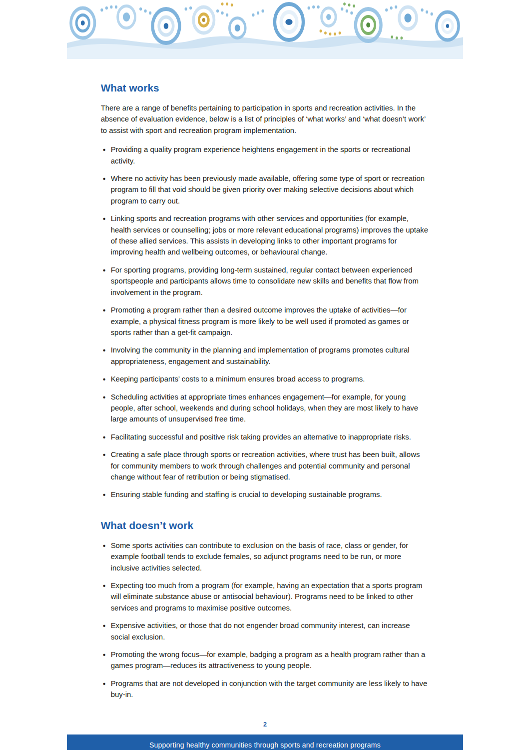What works
There are a range of benefits pertaining to participation in sports and recreation activities. In the absence of evaluation evidence, below is a list of principles of ‘what works’ and ‘what doesn’t work’ to assist with sport and recreation program implementation.
Providing a quality program experience heightens engagement in the sports or recreational activity.
Where no activity has been previously made available, offering some type of sport or recreation program to fill that void should be given priority over making selective decisions about which program to carry out.
Linking sports and recreation programs with other services and opportunities (for example, health services or counselling; jobs or more relevant educational programs) improves the uptake of these allied services. This assists in developing links to other important programs for improving health and wellbeing outcomes, or behavioural change.
For sporting programs, providing long-term sustained, regular contact between experienced sportspeople and participants allows time to consolidate new skills and benefits that flow from involvement in the program.
Promoting a program rather than a desired outcome improves the uptake of activities—for example, a physical fitness program is more likely to be well used if promoted as games or sports rather than a get-fit campaign.
Involving the community in the planning and implementation of programs promotes cultural appropriateness, engagement and sustainability.
Keeping participants’ costs to a minimum ensures broad access to programs.
Scheduling activities at appropriate times enhances engagement—for example, for young people, after school, weekends and during school holidays, when they are most likely to have large amounts of unsupervised free time.
Facilitating successful and positive risk taking provides an alternative to inappropriate risks.
Creating a safe place through sports or recreation activities, where trust has been built, allows for community members to work through challenges and potential community and personal change without fear of retribution or being stigmatised.
Ensuring stable funding and staffing is crucial to developing sustainable programs.
What doesn’t work
Some sports activities can contribute to exclusion on the basis of race, class or gender, for example football tends to exclude females, so adjunct programs need to be run, or more inclusive activities selected.
Expecting too much from a program (for example, having an expectation that a sports program will eliminate substance abuse or antisocial behaviour). Programs need to be linked to other services and programs to maximise positive outcomes.
Expensive activities, or those that do not engender broad community interest, can increase social exclusion.
Promoting the wrong focus—for example, badging a program as a health program rather than a games program—reduces its attractiveness to young people.
Programs that are not developed in conjunction with the target community are less likely to have buy-in.
2
Supporting healthy communities through sports and recreation programs